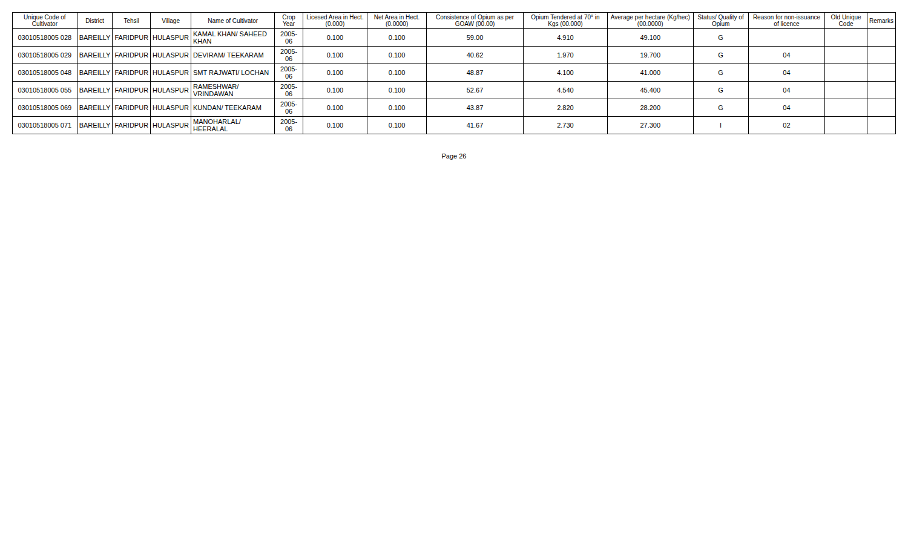| Unique Code of Cultivator | District | Tehsil | Village | Name of Cultivator | Crop Year | Licesed Area in Hect. (0.000) | Net Area in Hect. (0.0000) | Consistence of Opium as per GOAW (00.00) | Opium Tendered at 70° in Kgs (00.000) | Average per hectare (Kg/hec) (00.0000) | Status/ Quality of Opium | Reason for non-issuance of licence | Old Unique Code | Remarks |
| --- | --- | --- | --- | --- | --- | --- | --- | --- | --- | --- | --- | --- | --- | --- |
| 03010518005 028 | BAREILLY | FARIDPUR | HULASPUR | KAMAL KHAN/ SAHEED KHAN | 2005-06 | 0.100 | 0.100 | 59.00 | 4.910 | 49.100 | G | | | |
| 03010518005 029 | BAREILLY | FARIDPUR | HULASPUR | DEVIRAM/ TEEKARAM | 2005-06 | 0.100 | 0.100 | 40.62 | 1.970 | 19.700 | G | 04 | | |
| 03010518005 048 | BAREILLY | FARIDPUR | HULASPUR | SMT RAJWATI/ LOCHAN | 2005-06 | 0.100 | 0.100 | 48.87 | 4.100 | 41.000 | G | 04 | | |
| 03010518005 055 | BAREILLY | FARIDPUR | HULASPUR | RAMESHWAR/ VRINDAWAN | 2005-06 | 0.100 | 0.100 | 52.67 | 4.540 | 45.400 | G | 04 | | |
| 03010518005 069 | BAREILLY | FARIDPUR | HULASPUR | KUNDAN/ TEEKARAM | 2005-06 | 0.100 | 0.100 | 43.87 | 2.820 | 28.200 | G | 04 | | |
| 03010518005 071 | BAREILLY | FARIDPUR | HULASPUR | MANOHARLAL/ HEERALAL | 2005-06 | 0.100 | 0.100 | 41.67 | 2.730 | 27.300 | I | 02 | | |
Page 26